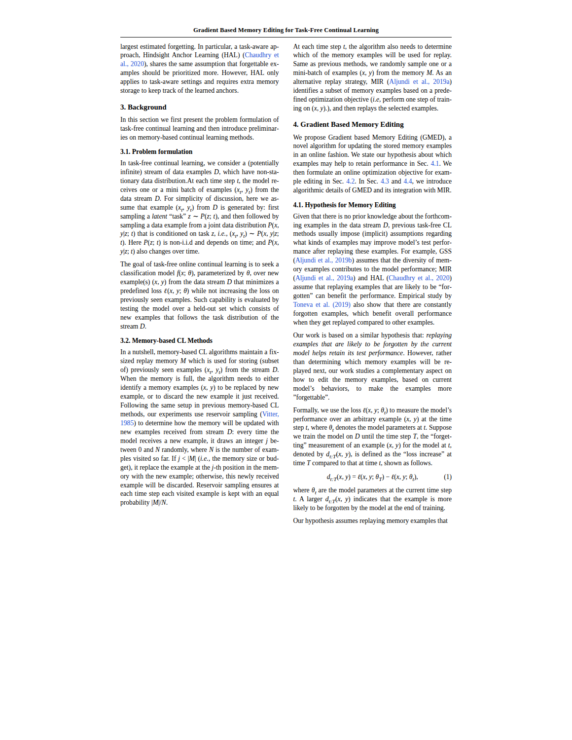Gradient Based Memory Editing for Task-Free Continual Learning
largest estimated forgetting. In particular, a task-aware approach, Hindsight Anchor Learning (HAL) (Chaudhry et al., 2020), shares the same assumption that forgettable examples should be prioritized more. However, HAL only applies to task-aware settings and requires extra memory storage to keep track of the learned anchors.
3. Background
In this section we first present the problem formulation of task-free continual learning and then introduce preliminaries on memory-based continual learning methods.
3.1. Problem formulation
In task-free continual learning, we consider a (potentially infinite) stream of data examples D, which have non-stationary data distribution.At each time step t, the model receives one or a mini batch of examples (xt, yt) from the data stream D. For simplicity of discussion, here we assume that example (xt, yt) from D is generated by: first sampling a latent “task” z ∼ P(z; t), and then followed by sampling a data example from a joint data distribution P(x, y|z; t) that is conditioned on task z, i.e., (xt, yt) ∼ P(x, y|z; t). Here P(z; t) is non-i.i.d and depends on time; and P(x, y|z; t) also changes over time.
The goal of task-free online continual learning is to seek a classification model f(x; θ), parameterized by θ, over new example(s) (x, y) from the data stream D that minimizes a predefined loss ℓ(x, y; θ) while not increasing the loss on previously seen examples. Such capability is evaluated by testing the model over a held-out set which consists of new examples that follows the task distribution of the stream D.
3.2. Memory-based CL Methods
In a nutshell, memory-based CL algorithms maintain a fix-sized replay memory M which is used for storing (subset of) previously seen examples (xt, yt) from the stream D. When the memory is full, the algorithm needs to either identify a memory examples (x, y) to be replaced by new example, or to discard the new example it just received. Following the same setup in previous memory-based CL methods, our experiments use reservoir sampling (Vitter, 1985) to determine how the memory will be updated with new examples received from stream D: every time the model receives a new example, it draws an integer j between 0 and N randomly, where N is the number of examples visited so far. If j < |M| (i.e., the memory size or budget), it replace the example at the j-th position in the memory with the new example; otherwise, this newly received example will be discarded. Reservoir sampling ensures at each time step each visited example is kept with an equal probability |M|/N.
At each time step t, the algorithm also needs to determine which of the memory examples will be used for replay. Same as previous methods, we randomly sample one or a mini-batch of examples (x, y) from the memory M. As an alternative replay strategy, MIR (Aljundi et al., 2019a) identifies a subset of memory examples based on a predefined optimization objective (i.e, perform one step of training on (x, y).), and then replays the selected examples.
4. Gradient Based Memory Editing
We propose Gradient based Memory Editing (GMED), a novel algorithm for updating the stored memory examples in an online fashion. We state our hypothesis about which examples may help to retain performance in Sec. 4.1. We then formulate an online optimization objective for example editing in Sec. 4.2. In Sec. 4.3 and 4.4, we introduce algorithmic details of GMED and its integration with MIR.
4.1. Hypothesis for Memory Editing
Given that there is no prior knowledge about the forthcoming examples in the data stream D, previous task-free CL methods usually impose (implicit) assumptions regarding what kinds of examples may improve model’s test performance after replaying these examples. For example, GSS (Aljundi et al., 2019b) assumes that the diversity of memory examples contributes to the model performance; MIR (Aljundi et al., 2019a) and HAL (Chaudhry et al., 2020) assume that replaying examples that are likely to be “forgotten” can benefit the performance. Empirical study by Toneva et al. (2019) also show that there are constantly forgotten examples, which benefit overall performance when they get replayed compared to other examples.
Our work is based on a similar hypothesis that: replaying examples that are likely to be forgotten by the current model helps retain its test performance. However, rather than determining which memory examples will be replayed next, our work studies a complementary aspect on how to edit the memory examples, based on current model’s behaviors, to make the examples more ”forgettable”.
Formally, we use the loss ℓ(x, y; θt) to measure the model’s performance over an arbitrary example (x, y) at the time step t, where θt denotes the model parameters at t. Suppose we train the model on D until the time step T, the “forgetting” measurement of an example (x, y) for the model at t, denoted by dt:T(x, y), is defined as the “loss increase” at time T compared to that at time t, shown as follows.
dt:T(x, y) = ℓ(x, y; θT) − ℓ(x, y; θt), (1)
where θt are the model parameters at the current time step t. A larger dt:T(x, y) indicates that the example is more likely to be forgotten by the model at the end of training.
Our hypothesis assumes replaying memory examples that